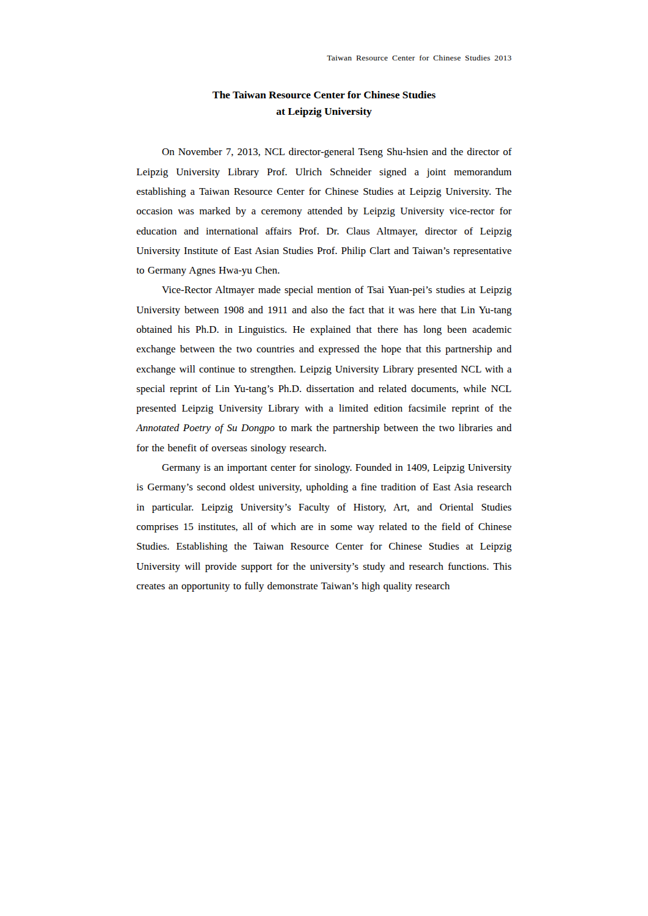Taiwan Resource Center for Chinese Studies 2013
The Taiwan Resource Center for Chinese Studies
at Leipzig University
On November 7, 2013, NCL director-general Tseng Shu-hsien and the director of Leipzig University Library Prof. Ulrich Schneider signed a joint memorandum establishing a Taiwan Resource Center for Chinese Studies at Leipzig University. The occasion was marked by a ceremony attended by Leipzig University vice-rector for education and international affairs Prof. Dr. Claus Altmayer, director of Leipzig University Institute of East Asian Studies Prof. Philip Clart and Taiwan’s representative to Germany Agnes Hwa-yu Chen.
Vice-Rector Altmayer made special mention of Tsai Yuan-pei’s studies at Leipzig University between 1908 and 1911 and also the fact that it was here that Lin Yu-tang obtained his Ph.D. in Linguistics. He explained that there has long been academic exchange between the two countries and expressed the hope that this partnership and exchange will continue to strengthen. Leipzig University Library presented NCL with a special reprint of Lin Yu-tang’s Ph.D. dissertation and related documents, while NCL presented Leipzig University Library with a limited edition facsimile reprint of the Annotated Poetry of Su Dongpo to mark the partnership between the two libraries and for the benefit of overseas sinology research.
Germany is an important center for sinology. Founded in 1409, Leipzig University is Germany’s second oldest university, upholding a fine tradition of East Asia research in particular. Leipzig University’s Faculty of History, Art, and Oriental Studies comprises 15 institutes, all of which are in some way related to the field of Chinese Studies. Establishing the Taiwan Resource Center for Chinese Studies at Leipzig University will provide support for the university’s study and research functions. This creates an opportunity to fully demonstrate Taiwan’s high quality research